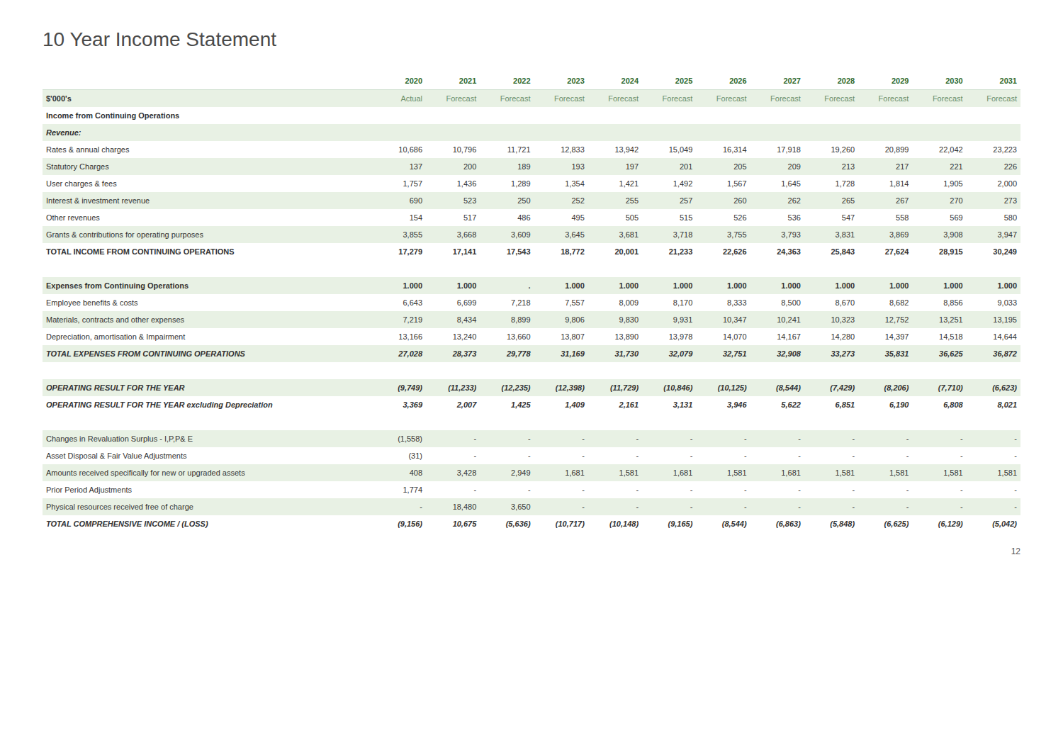10 Year Income Statement
| | 2020 | 2021 | 2022 | 2023 | 2024 | 2025 | 2026 | 2027 | 2028 | 2029 | 2030 | 2031 |
| --- | --- | --- | --- | --- | --- | --- | --- | --- | --- | --- | --- | --- |
| $'000's | Actual | Forecast | Forecast | Forecast | Forecast | Forecast | Forecast | Forecast | Forecast | Forecast | Forecast | Forecast |
| Income from Continuing Operations | | | | | | | | | | | | |
| Revenue: | | | | | | | | | | | | |
| Rates & annual charges | 10,686 | 10,796 | 11,721 | 12,833 | 13,942 | 15,049 | 16,314 | 17,918 | 19,260 | 20,899 | 22,042 | 23,223 |
| Statutory Charges | 137 | 200 | 189 | 193 | 197 | 201 | 205 | 209 | 213 | 217 | 221 | 226 |
| User charges & fees | 1,757 | 1,436 | 1,289 | 1,354 | 1,421 | 1,492 | 1,567 | 1,645 | 1,728 | 1,814 | 1,905 | 2,000 |
| Interest & investment revenue | 690 | 523 | 250 | 252 | 255 | 257 | 260 | 262 | 265 | 267 | 270 | 273 |
| Other revenues | 154 | 517 | 486 | 495 | 505 | 515 | 526 | 536 | 547 | 558 | 569 | 580 |
| Grants & contributions for operating purposes | 3,855 | 3,668 | 3,609 | 3,645 | 3,681 | 3,718 | 3,755 | 3,793 | 3,831 | 3,869 | 3,908 | 3,947 |
| TOTAL INCOME FROM CONTINUING OPERATIONS | 17,279 | 17,141 | 17,543 | 18,772 | 20,001 | 21,233 | 22,626 | 24,363 | 25,843 | 27,624 | 28,915 | 30,249 |
| Expenses from Continuing Operations | 1.000 | 1.000 | . | 1.000 | 1.000 | 1.000 | 1.000 | 1.000 | 1.000 | 1.000 | 1.000 | 1.000 |
| Employee benefits & costs | 6,643 | 6,699 | 7,218 | 7,557 | 8,009 | 8,170 | 8,333 | 8,500 | 8,670 | 8,682 | 8,856 | 9,033 |
| Materials, contracts and other expenses | 7,219 | 8,434 | 8,899 | 9,806 | 9,830 | 9,931 | 10,347 | 10,241 | 10,323 | 12,752 | 13,251 | 13,195 |
| Depreciation, amortisation & Impairment | 13,166 | 13,240 | 13,660 | 13,807 | 13,890 | 13,978 | 14,070 | 14,167 | 14,280 | 14,397 | 14,518 | 14,644 |
| TOTAL EXPENSES FROM CONTINUING OPERATIONS | 27,028 | 28,373 | 29,778 | 31,169 | 31,730 | 32,079 | 32,751 | 32,908 | 33,273 | 35,831 | 36,625 | 36,872 |
| OPERATING RESULT FOR THE YEAR | (9,749) | (11,233) | (12,235) | (12,398) | (11,729) | (10,846) | (10,125) | (8,544) | (7,429) | (8,206) | (7,710) | (6,623) |
| OPERATING RESULT FOR THE YEAR excluding Depreciation | 3,369 | 2,007 | 1,425 | 1,409 | 2,161 | 3,131 | 3,946 | 5,622 | 6,851 | 6,190 | 6,808 | 8,021 |
| Changes in Revaluation Surplus - I,P,P& E | (1,558) | - | - | - | - | - | - | - | - | - | - | - |
| Asset Disposal & Fair Value Adjustments | (31) | - | - | - | - | - | - | - | - | - | - | - |
| Amounts received specifically for new or upgraded assets | 408 | 3,428 | 2,949 | 1,681 | 1,581 | 1,681 | 1,581 | 1,681 | 1,581 | 1,581 | 1,581 | 1,581 |
| Prior Period Adjustments | 1,774 | - | - | - | - | - | - | - | - | - | - | - |
| Physical resources received free of charge | - | 18,480 | 3,650 | - | - | - | - | - | - | - | - | - |
| TOTAL COMPREHENSIVE INCOME / (LOSS) | (9,156) | 10,675 | (5,636) | (10,717) | (10,148) | (9,165) | (8,544) | (6,863) | (5,848) | (6,625) | (6,129) | (5,042) |
12